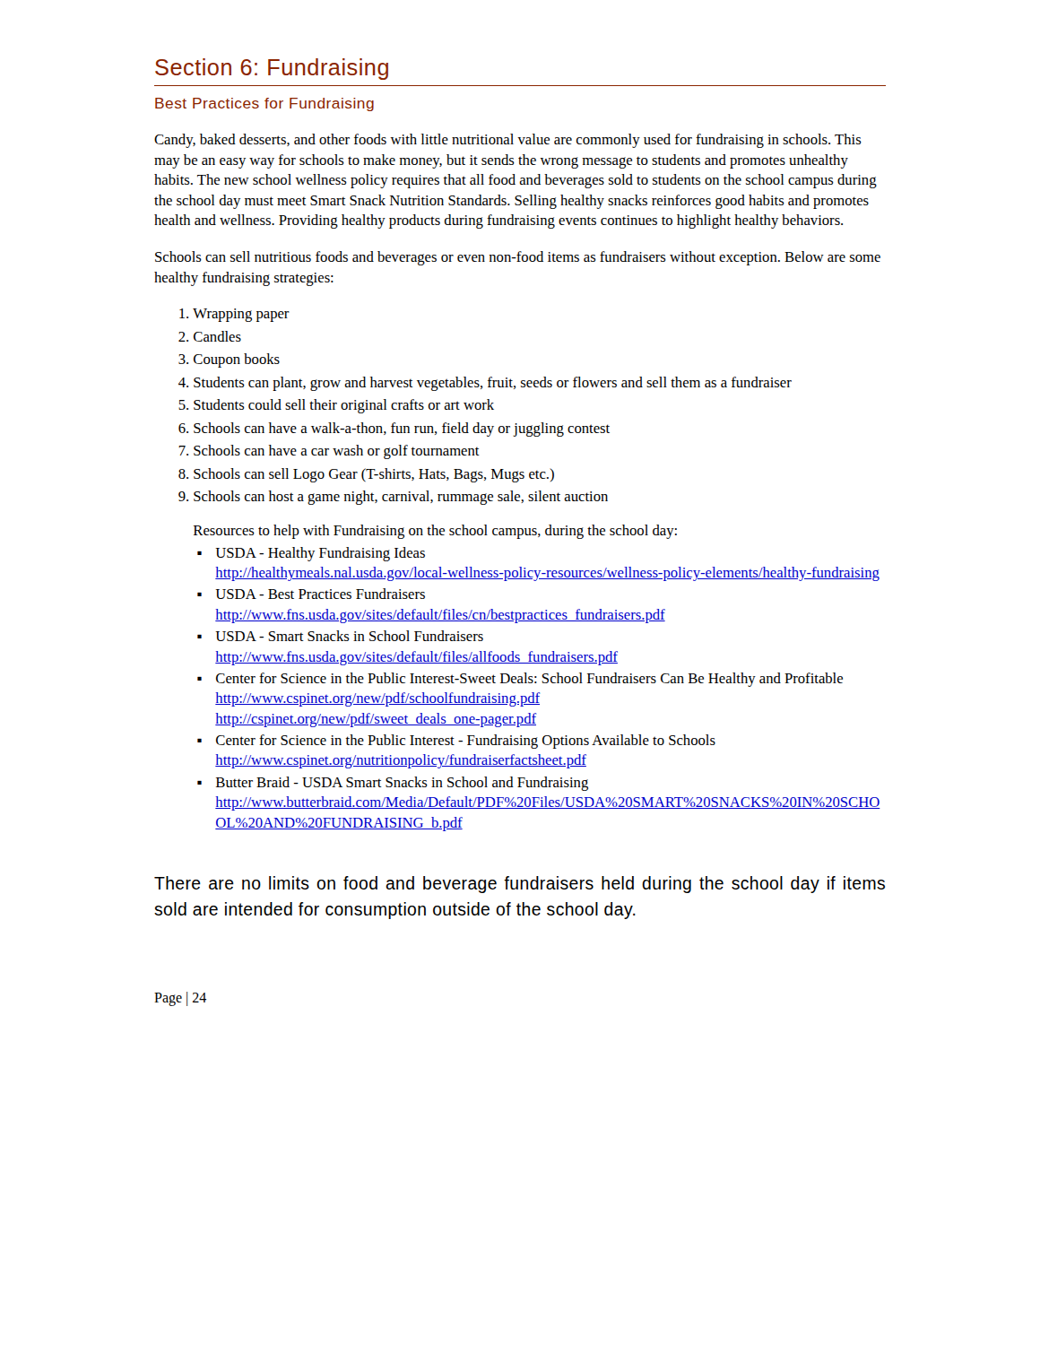Section 6: Fundraising
Best Practices for Fundraising
Candy, baked desserts, and other foods with little nutritional value are commonly used for fundraising in schools. This may be an easy way for schools to make money, but it sends the wrong message to students and promotes unhealthy habits. The new school wellness policy requires that all food and beverages sold to students on the school campus during the school day must meet Smart Snack Nutrition Standards. Selling healthy snacks reinforces good habits and promotes health and wellness. Providing healthy products during fundraising events continues to highlight healthy behaviors.
Schools can sell nutritious foods and beverages or even non-food items as fundraisers without exception. Below are some healthy fundraising strategies:
Wrapping paper
Candles
Coupon books
Students can plant, grow and harvest vegetables, fruit, seeds or flowers and sell them as a fundraiser
Students could sell their original crafts or art work
Schools can have a walk-a-thon, fun run, field day or juggling contest
Schools can have a car wash or golf tournament
Schools can sell Logo Gear (T-shirts, Hats, Bags, Mugs etc.)
Schools can host a game night, carnival, rummage sale, silent auction
Resources to help with Fundraising on the school campus, during the school day:
USDA - Healthy Fundraising Ideas
http://healthymeals.nal.usda.gov/local-wellness-policy-resources/wellness-policy-elements/healthy-fundraising
USDA - Best Practices Fundraisers
http://www.fns.usda.gov/sites/default/files/cn/bestpractices_fundraisers.pdf
USDA - Smart Snacks in School Fundraisers
http://www.fns.usda.gov/sites/default/files/allfoods_fundraisers.pdf
Center for Science in the Public Interest-Sweet Deals: School Fundraisers Can Be Healthy and Profitable
http://www.cspinet.org/new/pdf/schoolfundraising.pdf http://cspinet.org/new/pdf/sweet_deals_one-pager.pdf
Center for Science in the Public Interest - Fundraising Options Available to Schools
http://www.cspinet.org/nutritionpolicy/fundraiserfactsheet.pdf
Butter Braid - USDA Smart Snacks in School and Fundraising
http://www.butterbraid.com/Media/Default/PDF%20Files/USDA%20SMART%20SNACKS%20IN%20SCHOOL%20AND%20FUNDRAISING_b.pdf
There are no limits on food and beverage fundraisers held during the school day if items sold are intended for consumption outside of the school day.
Page | 24